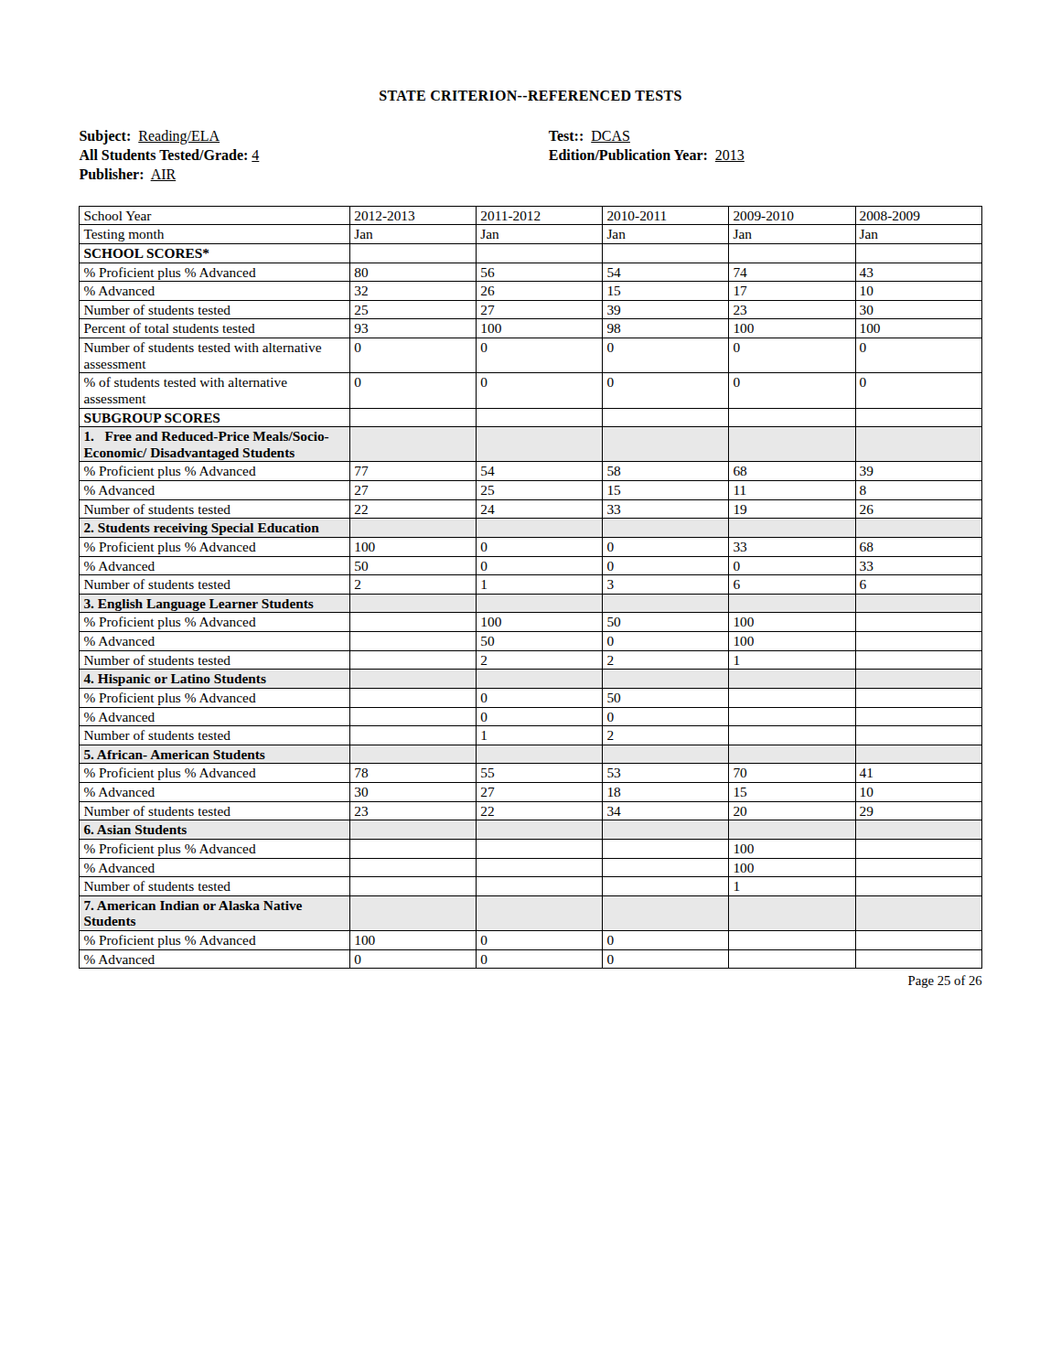STATE CRITERION--REFERENCED TESTS
| Subject: Reading/ELA | Test:: DCAS |
| All Students Tested/Grade: 4 | Edition/Publication Year: 2013 |
| Publisher: AIR | |
| School Year | 2012-2013 | 2011-2012 | 2010-2011 | 2009-2010 | 2008-2009 |
| Testing month | Jan | Jan | Jan | Jan | Jan |
| SCHOOL SCORES* | | | | | |
| % Proficient plus % Advanced | 80 | 56 | 54 | 74 | 43 |
| % Advanced | 32 | 26 | 15 | 17 | 10 |
| Number of students tested | 25 | 27 | 39 | 23 | 30 |
| Percent of total students tested | 93 | 100 | 98 | 100 | 100 |
| Number of students tested with alternative assessment | 0 | 0 | 0 | 0 | 0 |
| % of students tested with alternative assessment | 0 | 0 | 0 | 0 | 0 |
| SUBGROUP SCORES | | | | | |
| 1. Free and Reduced-Price Meals/Socio-Economic/ Disadvantaged Students | | | | | |
| % Proficient plus % Advanced | 77 | 54 | 58 | 68 | 39 |
| % Advanced | 27 | 25 | 15 | 11 | 8 |
| Number of students tested | 22 | 24 | 33 | 19 | 26 |
| 2. Students receiving Special Education | | | | | |
| % Proficient plus % Advanced | 100 | 0 | 0 | 33 | 68 |
| % Advanced | 50 | 0 | 0 | 0 | 33 |
| Number of students tested | 2 | 1 | 3 | 6 | 6 |
| 3. English Language Learner Students | | | | | |
| % Proficient plus % Advanced | | 100 | 50 | 100 | |
| % Advanced | | 50 | 0 | 100 | |
| Number of students tested | | 2 | 2 | 1 | |
| 4. Hispanic or Latino Students | | | | | |
| % Proficient plus % Advanced | | 0 | 50 | | |
| % Advanced | | 0 | 0 | | |
| Number of students tested | | 1 | 2 | | |
| 5. African- American Students | | | | | |
| % Proficient plus % Advanced | 78 | 55 | 53 | 70 | 41 |
| % Advanced | 30 | 27 | 18 | 15 | 10 |
| Number of students tested | 23 | 22 | 34 | 20 | 29 |
| 6. Asian Students | | | | | |
| % Proficient plus % Advanced | | | | 100 | |
| % Advanced | | | | 100 | |
| Number of students tested | | | | 1 | |
| 7. American Indian or Alaska Native Students | | | | | |
| % Proficient plus % Advanced | 100 | 0 | 0 | | |
| % Advanced | 0 | 0 | 0 | | |
Page 25 of 26